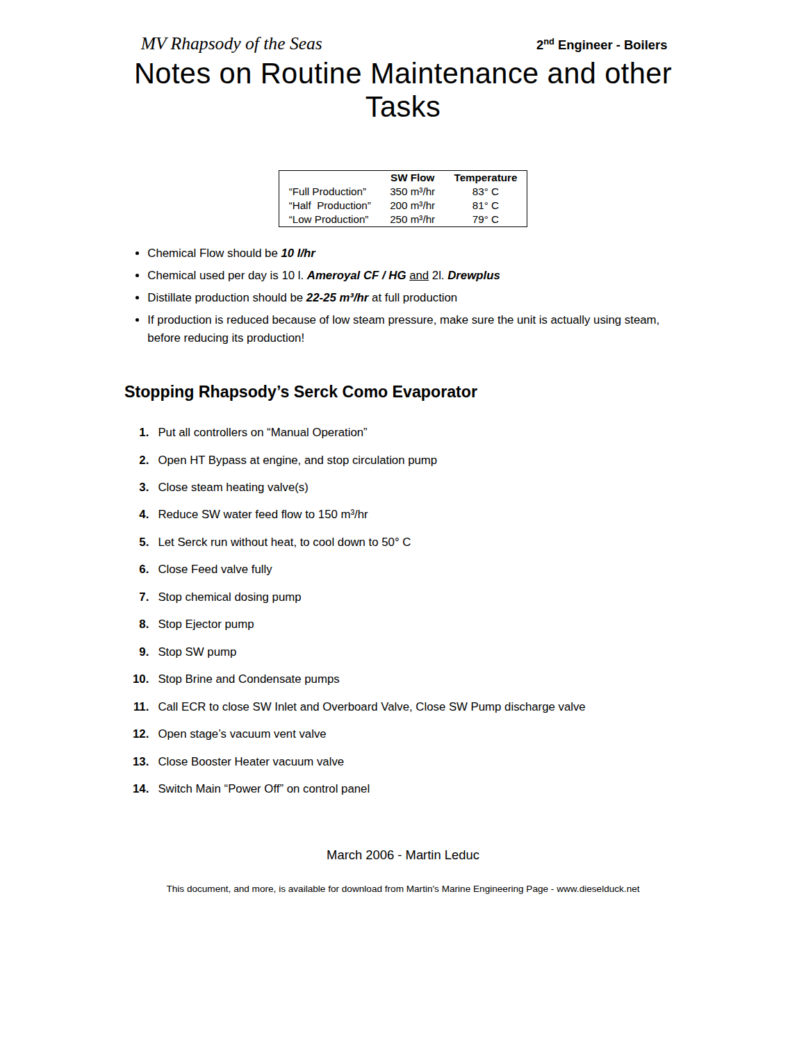MV Rhapsody of the Seas
2nd Engineer - Boilers
Notes on Routine Maintenance and other Tasks
| | SW Flow | Temperature |
| --- | --- | --- |
| “Full Production” | 350 m³/hr | 83° C |
| “Half Production” | 200 m³/hr | 81° C |
| “Low Production” | 250 m³/hr | 79° C |
Chemical Flow should be 10 l/hr
Chemical used per day is 10 l. Ameroyal CF / HG and 2l. Drewplus
Distillate production should be 22-25 m³/hr at full production
If production is reduced because of low steam pressure, make sure the unit is actually using steam, before reducing its production!
Stopping Rhapsody’s Serck Como Evaporator
Put all controllers on “Manual Operation”
Open HT Bypass at engine, and stop circulation pump
Close steam heating valve(s)
Reduce SW water feed flow to 150 m³/hr
Let Serck run without heat, to cool down to 50° C
Close Feed valve fully
Stop chemical dosing pump
Stop Ejector pump
Stop SW pump
Stop Brine and Condensate pumps
Call ECR to close SW Inlet and Overboard Valve, Close SW Pump discharge valve
Open stage’s vacuum vent valve
Close Booster Heater vacuum valve
Switch Main “Power Off” on control panel
March 2006 - Martin Leduc
This document, and more, is available for download from Martin's Marine Engineering Page - www.dieselduck.net